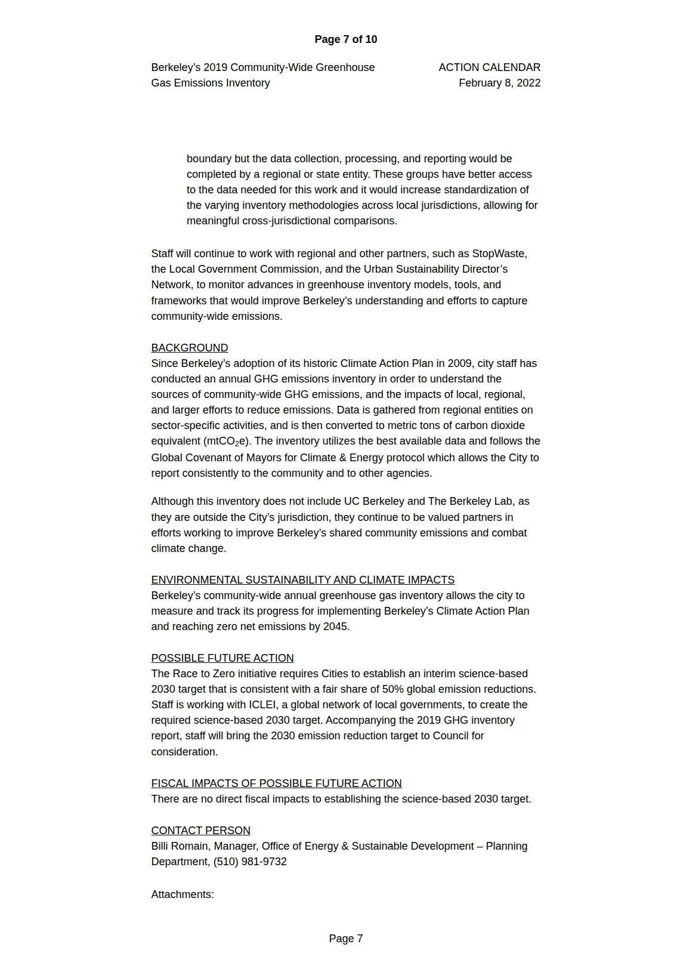Page 7 of 10
Berkeley’s 2019 Community-Wide Greenhouse Gas Emissions Inventory
ACTION CALENDAR
February 8, 2022
boundary but the data collection, processing, and reporting would be completed by a regional or state entity. These groups have better access to the data needed for this work and it would increase standardization of the varying inventory methodologies across local jurisdictions, allowing for meaningful cross-jurisdictional comparisons.
Staff will continue to work with regional and other partners, such as StopWaste, the Local Government Commission, and the Urban Sustainability Director’s Network, to monitor advances in greenhouse inventory models, tools, and frameworks that would improve Berkeley’s understanding and efforts to capture community-wide emissions.
BACKGROUND
Since Berkeley’s adoption of its historic Climate Action Plan in 2009, city staff has conducted an annual GHG emissions inventory in order to understand the sources of community-wide GHG emissions, and the impacts of local, regional, and larger efforts to reduce emissions. Data is gathered from regional entities on sector-specific activities, and is then converted to metric tons of carbon dioxide equivalent (mtCO2e). The inventory utilizes the best available data and follows the Global Covenant of Mayors for Climate & Energy protocol which allows the City to report consistently to the community and to other agencies.
Although this inventory does not include UC Berkeley and The Berkeley Lab, as they are outside the City’s jurisdiction, they continue to be valued partners in efforts working to improve Berkeley’s shared community emissions and combat climate change.
ENVIRONMENTAL SUSTAINABILITY AND CLIMATE IMPACTS
Berkeley’s community-wide annual greenhouse gas inventory allows the city to measure and track its progress for implementing Berkeley’s Climate Action Plan and reaching zero net emissions by 2045.
POSSIBLE FUTURE ACTION
The Race to Zero initiative requires Cities to establish an interim science-based 2030 target that is consistent with a fair share of 50% global emission reductions. Staff is working with ICLEI, a global network of local governments, to create the required science-based 2030 target. Accompanying the 2019 GHG inventory report, staff will bring the 2030 emission reduction target to Council for consideration.
FISCAL IMPACTS OF POSSIBLE FUTURE ACTION
There are no direct fiscal impacts to establishing the science-based 2030 target.
CONTACT PERSON
Billi Romain, Manager, Office of Energy & Sustainable Development – Planning Department, (510) 981-9732
Attachments:
Page 7